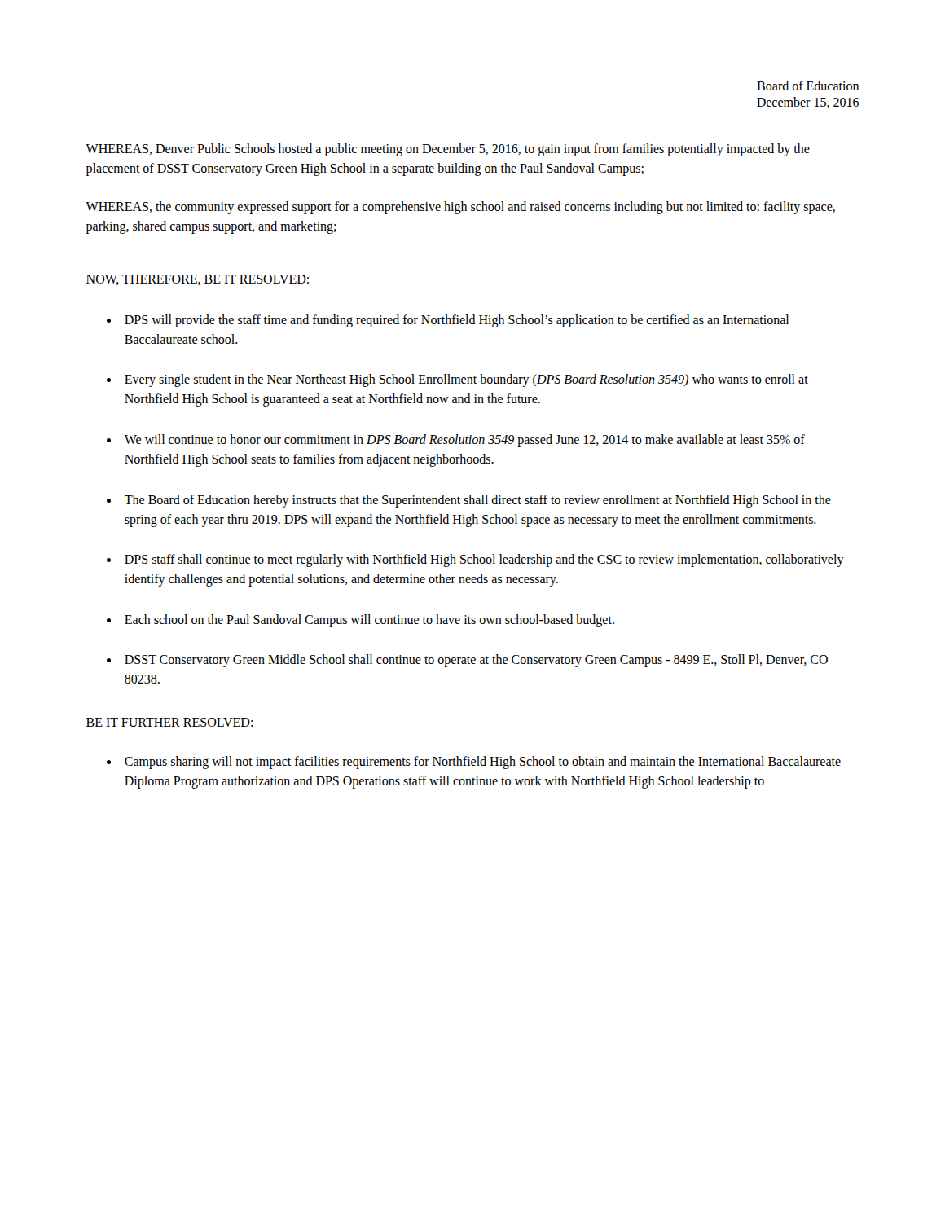Board of Education
December 15, 2016
WHEREAS, Denver Public Schools hosted a public meeting on December 5, 2016, to gain input from families potentially impacted by the placement of DSST Conservatory Green High School in a separate building on the Paul Sandoval Campus;
WHEREAS, the community expressed support for a comprehensive high school and raised concerns including but not limited to: facility space, parking, shared campus support, and marketing;
NOW, THEREFORE, BE IT RESOLVED:
DPS will provide the staff time and funding required for Northfield High School’s application to be certified as an International Baccalaureate school.
Every single student in the Near Northeast High School Enrollment boundary (DPS Board Resolution 3549) who wants to enroll at Northfield High School is guaranteed a seat at Northfield now and in the future.
We will continue to honor our commitment in DPS Board Resolution 3549 passed June 12, 2014 to make available at least 35% of Northfield High School seats to families from adjacent neighborhoods.
The Board of Education hereby instructs that the Superintendent shall direct staff to review enrollment at Northfield High School in the spring of each year thru 2019. DPS will expand the Northfield High School space as necessary to meet the enrollment commitments.
DPS staff shall continue to meet regularly with Northfield High School leadership and the CSC to review implementation, collaboratively identify challenges and potential solutions, and determine other needs as necessary.
Each school on the Paul Sandoval Campus will continue to have its own school-based budget.
DSST Conservatory Green Middle School shall continue to operate at the Conservatory Green Campus - 8499 E., Stoll Pl, Denver, CO 80238.
BE IT FURTHER RESOLVED:
Campus sharing will not impact facilities requirements for Northfield High School to obtain and maintain the International Baccalaureate Diploma Program authorization and DPS Operations staff will continue to work with Northfield High School leadership to